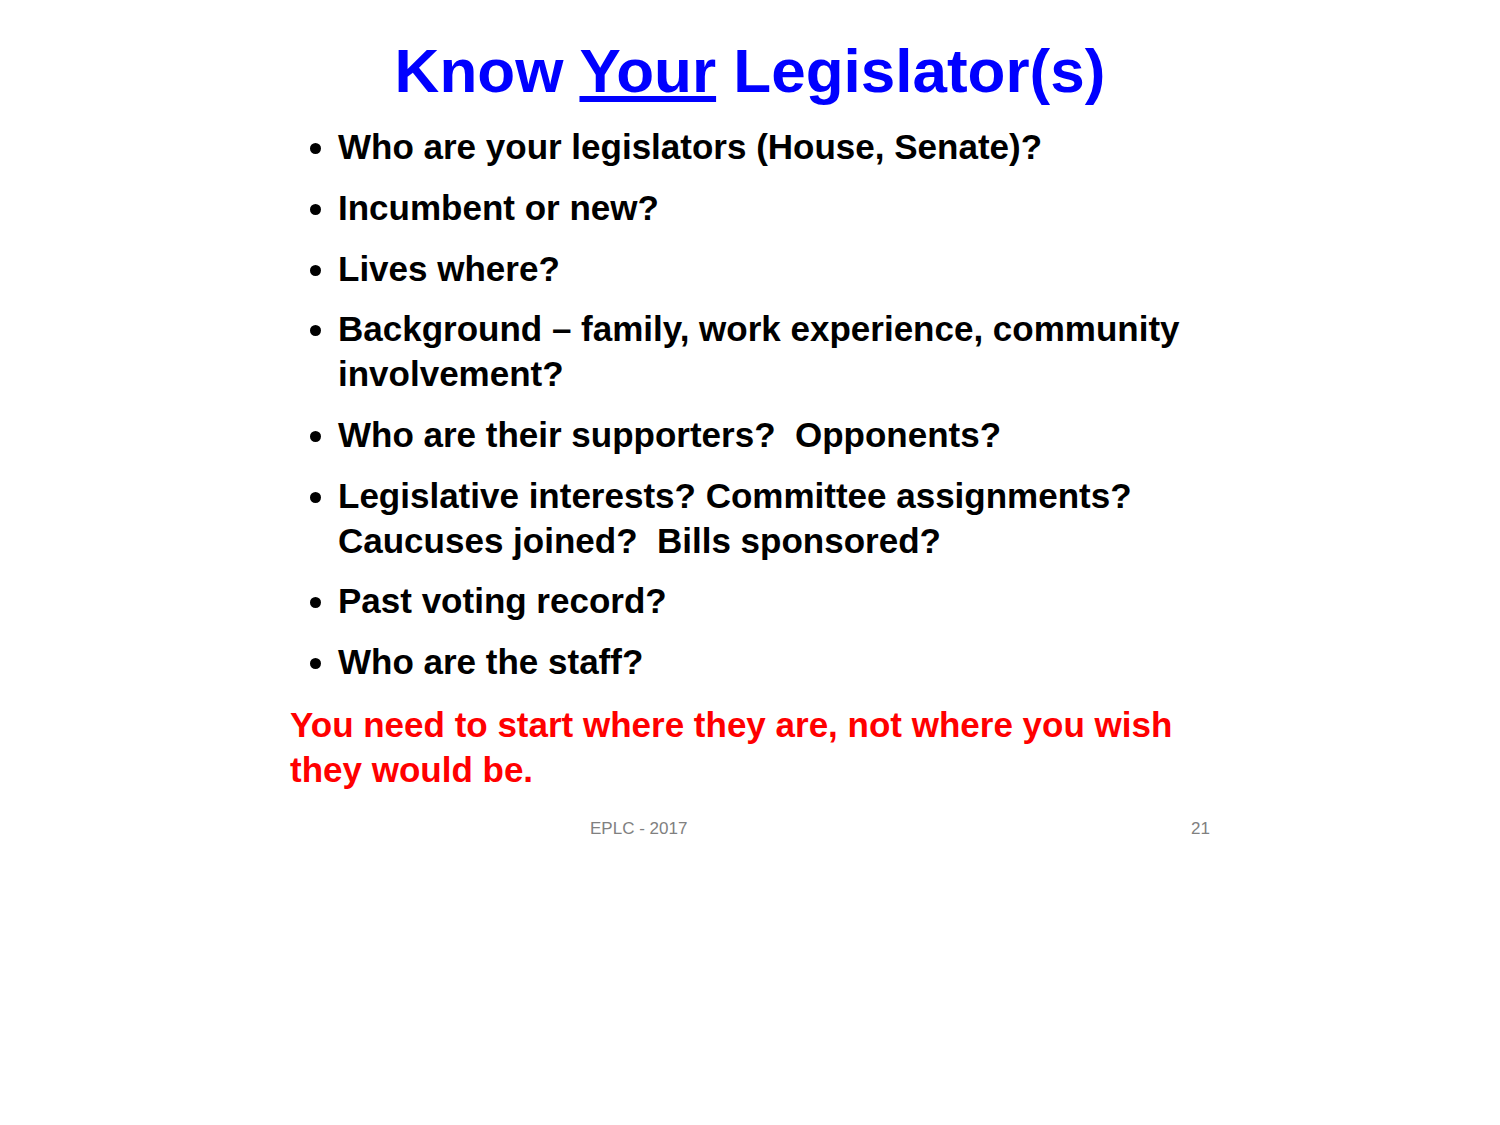Know Your Legislator(s)
Who are your legislators (House, Senate)?
Incumbent or new?
Lives where?
Background – family, work experience, community involvement?
Who are their supporters? Opponents?
Legislative interests? Committee assignments? Caucuses joined? Bills sponsored?
Past voting record?
Who are the staff?
You need to start where they are, not where you wish they would be.
EPLC - 2017 21